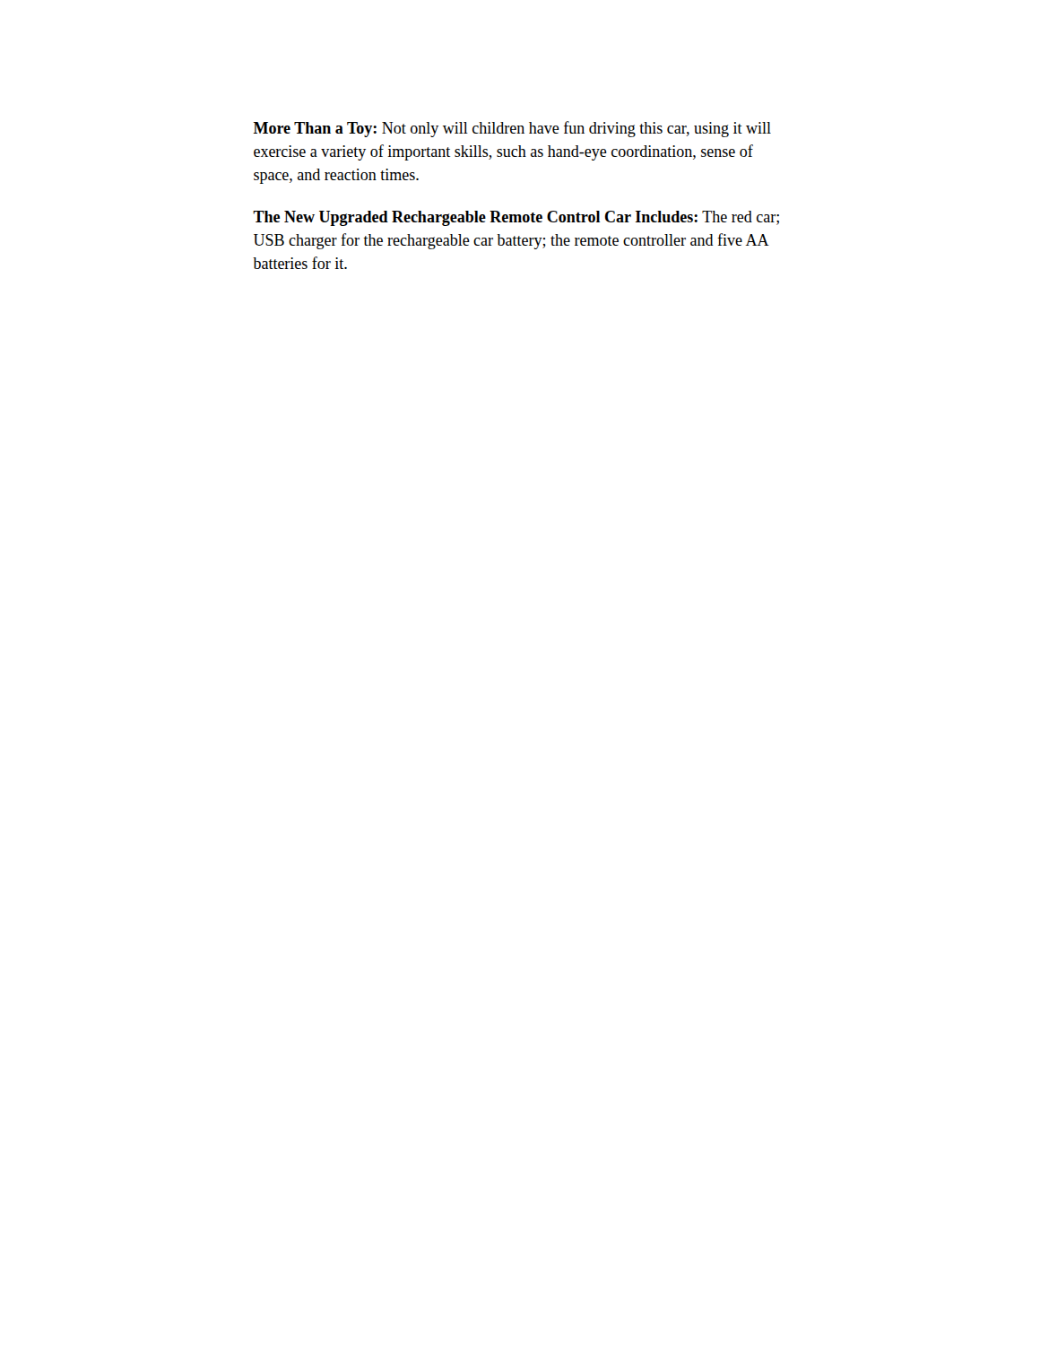More Than a Toy: Not only will children have fun driving this car, using it will exercise a variety of important skills, such as hand-eye coordination, sense of space, and reaction times.
The New Upgraded Rechargeable Remote Control Car Includes: The red car; USB charger for the rechargeable car battery; the remote controller and five AA batteries for it.